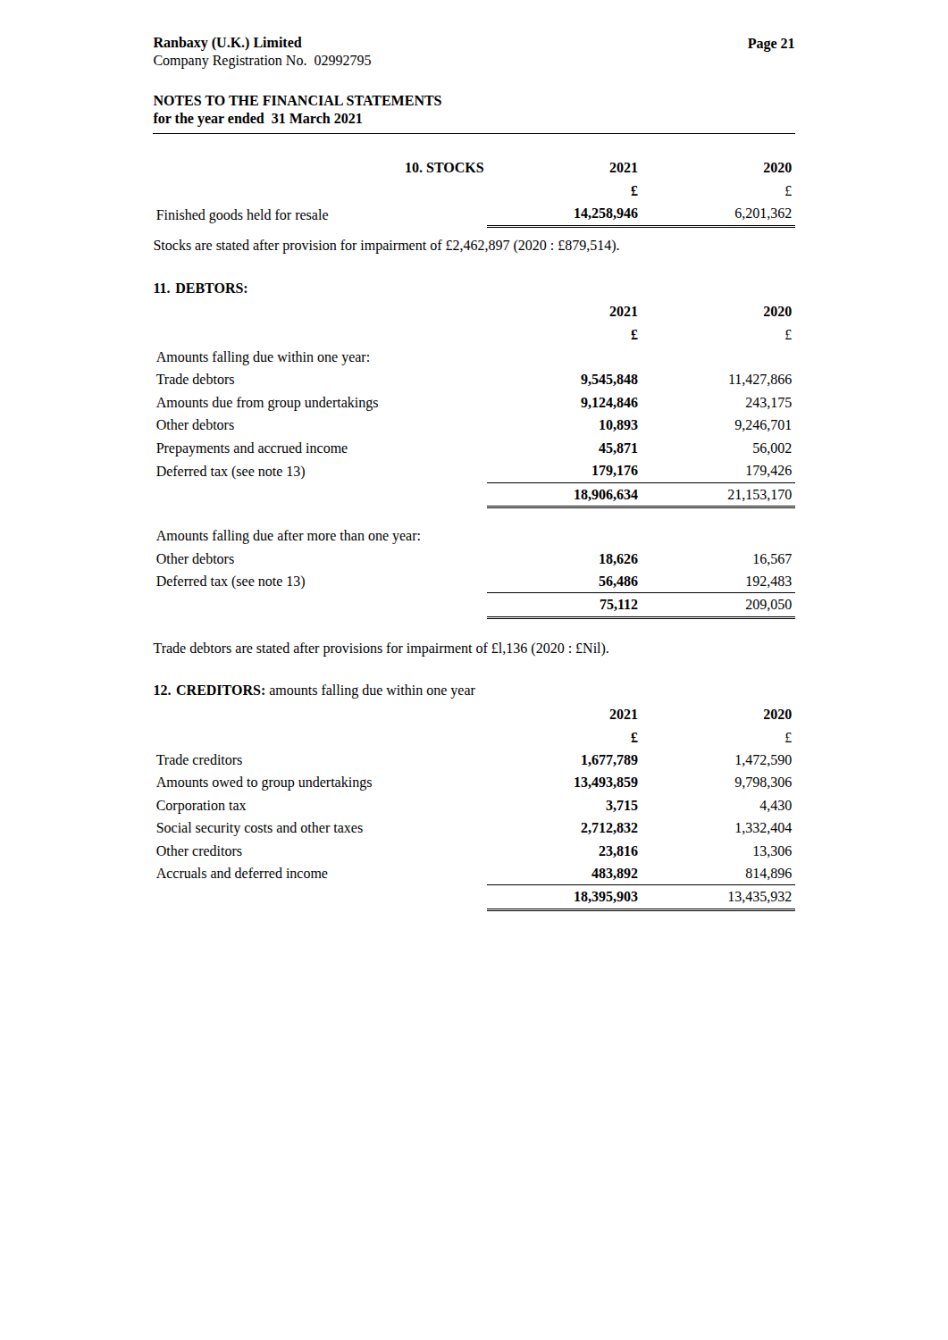Ranbaxy (U.K.) Limited
Company Registration No. 02992795
Page 21
NOTES TO THE FINANCIAL STATEMENTS
for the year ended 31 March 2021
| 10. STOCKS | 2021 | 2020 |
| --- | --- | --- |
| | £ | £ |
| Finished goods held for resale | 14,258,946 | 6,201,362 |
Stocks are stated after provision for impairment of £2,462,897 (2020 : £879,514).
11. DEBTORS:
| | 2021 | 2020 |
| --- | --- | --- |
| | £ | £ |
| Amounts falling due within one year: | | |
| Trade debtors | 9,545,848 | 11,427,866 |
| Amounts due from group undertakings | 9,124,846 | 243,175 |
| Other debtors | 10,893 | 9,246,701 |
| Prepayments and accrued income | 45,871 | 56,002 |
| Deferred tax (see note 13) | 179,176 | 179,426 |
| | 18,906,634 | 21,153,170 |
| Amounts falling due after more than one year: | | |
| Other debtors | 18,626 | 16,567 |
| Deferred tax (see note 13) | 56,486 | 192,483 |
| | 75,112 | 209,050 |
Trade debtors are stated after provisions for impairment of £l,136 (2020 : £Nil).
12. CREDITORS: amounts falling due within one year
| | 2021 | 2020 |
| --- | --- | --- |
| | £ | £ |
| Trade creditors | 1,677,789 | 1,472,590 |
| Amounts owed to group undertakings | 13,493,859 | 9,798,306 |
| Corporation tax | 3,715 | 4,430 |
| Social security costs and other taxes | 2,712,832 | 1,332,404 |
| Other creditors | 23,816 | 13,306 |
| Accruals and deferred income | 483,892 | 814,896 |
| | 18,395,903 | 13,435,932 |